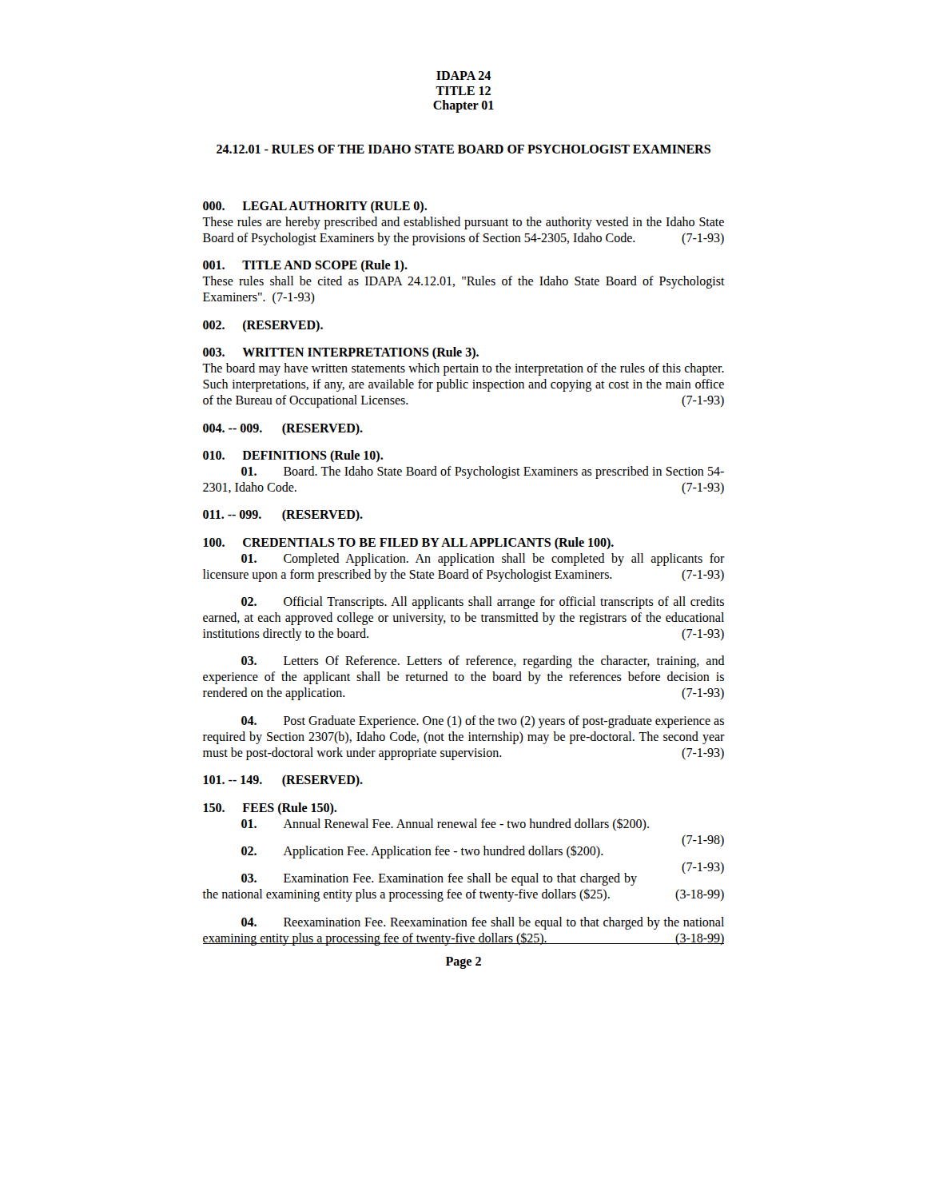IDAPA 24
TITLE 12
Chapter 01
24.12.01 - RULES OF THE IDAHO STATE BOARD OF PSYCHOLOGIST EXAMINERS
000. LEGAL AUTHORITY (RULE 0).
These rules are hereby prescribed and established pursuant to the authority vested in the Idaho State Board of Psychologist Examiners by the provisions of Section 54-2305, Idaho Code.(7-1-93)
001. TITLE AND SCOPE (Rule 1).
These rules shall be cited as IDAPA 24.12.01, "Rules of the Idaho State Board of Psychologist Examiners". (7-1-93)
002.(RESERVED).
003. WRITTEN INTERPRETATIONS (Rule 3).
The board may have written statements which pertain to the interpretation of the rules of this chapter. Such interpretations, if any, are available for public inspection and copying at cost in the main office of the Bureau of Occupational Licenses.(7-1-93)
004. -- 009.(RESERVED).
010. DEFINITIONS (Rule 10).
01. Board. The Idaho State Board of Psychologist Examiners as prescribed in Section 54-2301, Idaho Code.(7-1-93)
011. -- 099.(RESERVED).
100. CREDENTIALS TO BE FILED BY ALL APPLICANTS (Rule 100).
01. Completed Application. An application shall be completed by all applicants for licensure upon a form prescribed by the State Board of Psychologist Examiners.(7-1-93)
02. Official Transcripts. All applicants shall arrange for official transcripts of all credits earned, at each approved college or university, to be transmitted by the registrars of the educational institutions directly to the board.(7-1-93)
03. Letters Of Reference. Letters of reference, regarding the character, training, and experience of the applicant shall be returned to the board by the references before decision is rendered on the application.(7-1-93)
04. Post Graduate Experience. One (1) of the two (2) years of post-graduate experience as required by Section 2307(b), Idaho Code, (not the internship) may be pre-doctoral. The second year must be post-doctoral work under appropriate supervision.(7-1-93)
101. -- 149.(RESERVED).
150. FEES (Rule 150).
01. Annual Renewal Fee. Annual renewal fee - two hundred dollars ($200).(7-1-98)
02. Application Fee. Application fee - two hundred dollars ($200).(7-1-93)
03. Examination Fee. Examination fee shall be equal to that charged by the national examining entity plus a processing fee of twenty-five dollars ($25).(3-18-99)
04. Reexamination Fee. Reexamination fee shall be equal to that charged by the national examining entity plus a processing fee of twenty-five dollars ($25).(3-18-99)
Page 2